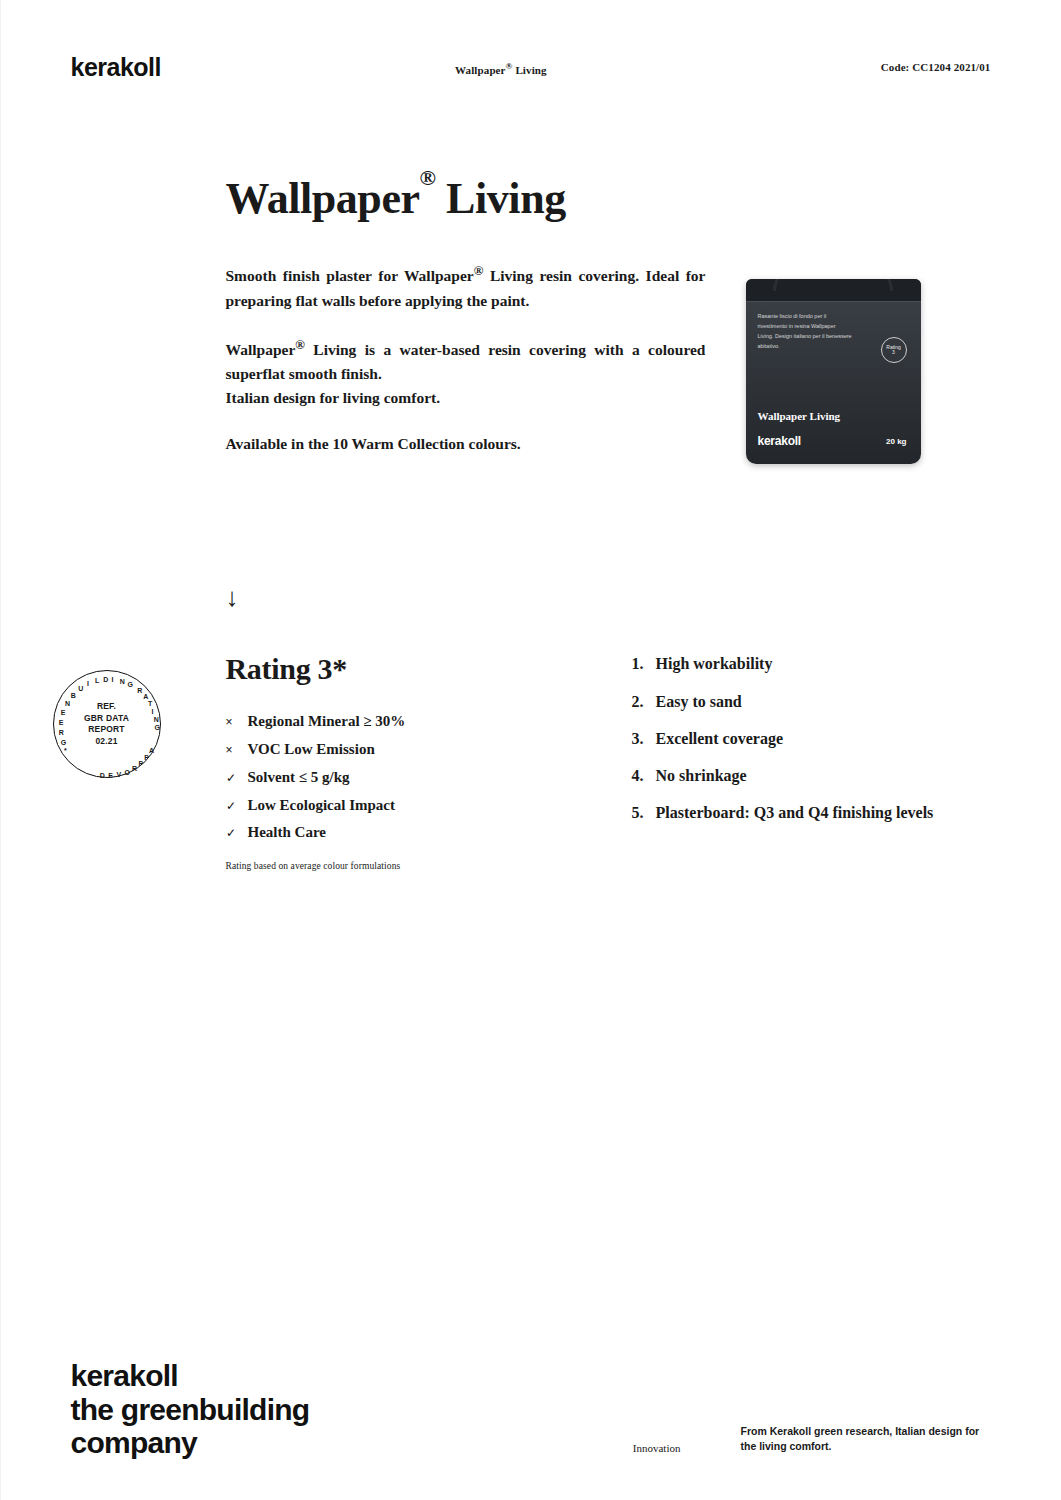kerakoll
Wallpaper® Living
Code: CC1204 2021/01
Wallpaper® Living
Smooth finish plaster for Wallpaper® Living resin covering. Ideal for preparing flat walls before applying the paint.
Wallpaper® Living is a water-based resin covering with a coloured superflat smooth finish.
Italian design for living comfort.
Available in the 10 Warm Collection colours.
Rasante liscio di fondo per il rivestimento in resina Wallpaper Living. Design italiano per il benessere abitativo.
Rating
3
Wallpaper Living
kerakoll
20 kg
↓
* G R E E N B U I L D I N G R A T I N G A P P R O V E D
REF.
GBR DATA
REPORT
02.21
Rating 3*
×Regional Mineral ≥ 30%
×VOC Low Emission
✓Solvent ≤ 5 g/kg
✓Low Ecological Impact
✓Health Care
Rating based on average colour formulations
High workability
Easy to sand
Excellent coverage
No shrinkage
Plasterboard: Q3 and Q4 finishing levels
kerakoll
the greenbuilding
company
Innovation
From Kerakoll green research, Italian design for the living comfort.